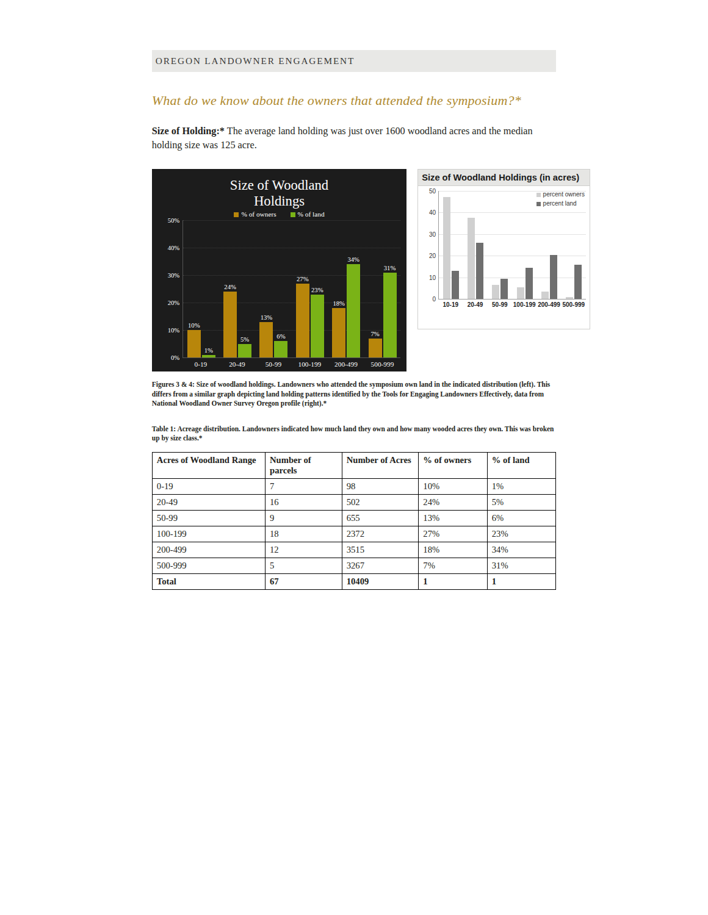OREGON LANDOWNER ENGAGEMENT
What do we know about the owners that attended the symposium?*
Size of Holding:* The average land holding was just over 1600 woodland acres and the median holding size was 125 acre.
Size of Woodland
Holdings
% of owners % of land
50% 40% 30% 20% 10% 0%
10%
1%
24%
5%
13%
6%
27%
23%
18%
34%
7%
31%
0-19 20-49 50-99 100-199 200-499 500-999
Size of Woodland Holdings (in acres)
percent owners
percent land
50 40 30 20 10 0
10-19 20-49 50-99 100-199 200-499 500-999
Figures 3 & 4: Size of woodland holdings. Landowners who attended the symposium own land in the indicated distribution (left). This differs from a similar graph depicting land holding patterns identified by the Tools for Engaging Landowners Effectively, data from National Woodland Owner Survey Oregon profile (right).*
Table 1: Acreage distribution. Landowners indicated how much land they own and how many wooded acres they own. This was broken up by size class.*
| Acres of Woodland Range | Number of parcels | Number of Acres | % of owners | % of land |
| --- | --- | --- | --- | --- |
| 0-19 | 7 | 98 | 10% | 1% |
| 20-49 | 16 | 502 | 24% | 5% |
| 50-99 | 9 | 655 | 13% | 6% |
| 100-199 | 18 | 2372 | 27% | 23% |
| 200-499 | 12 | 3515 | 18% | 34% |
| 500-999 | 5 | 3267 | 7% | 31% |
| Total | 67 | 10409 | 1 | 1 |